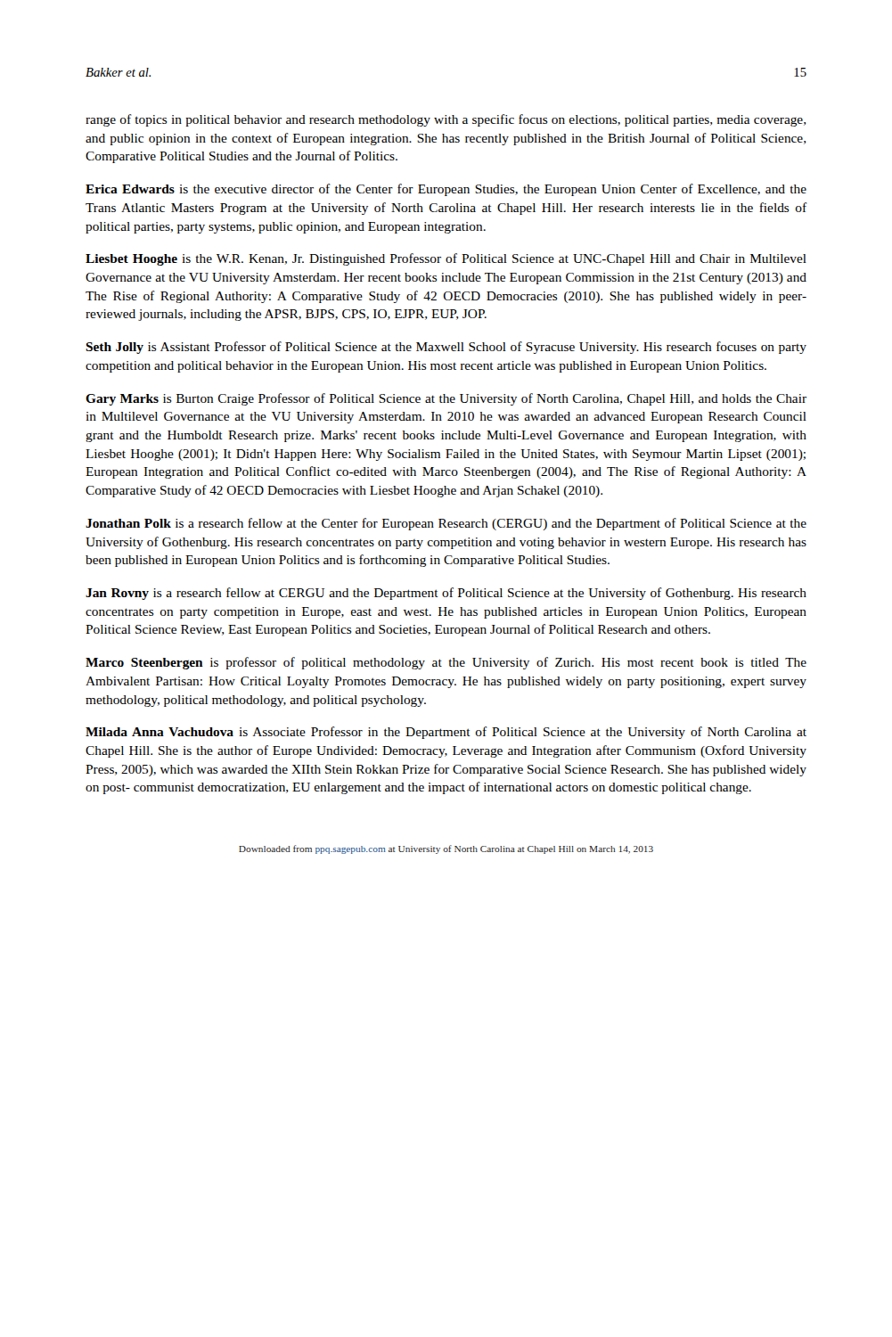Bakker et al. 15
range of topics in political behavior and research methodology with a specific focus on elections, political parties, media coverage, and public opinion in the context of European integration. She has recently published in the British Journal of Political Science, Comparative Political Studies and the Journal of Politics.
Erica Edwards is the executive director of the Center for European Studies, the European Union Center of Excellence, and the Trans Atlantic Masters Program at the University of North Carolina at Chapel Hill. Her research interests lie in the fields of political parties, party systems, public opinion, and European integration.
Liesbet Hooghe is the W.R. Kenan, Jr. Distinguished Professor of Political Science at UNC-Chapel Hill and Chair in Multilevel Governance at the VU University Amsterdam. Her recent books include The European Commission in the 21st Century (2013) and The Rise of Regional Authority: A Comparative Study of 42 OECD Democracies (2010). She has published widely in peer-reviewed journals, including the APSR, BJPS, CPS, IO, EJPR, EUP, JOP.
Seth Jolly is Assistant Professor of Political Science at the Maxwell School of Syracuse University. His research focuses on party competition and political behavior in the European Union. His most recent article was published in European Union Politics.
Gary Marks is Burton Craige Professor of Political Science at the University of North Carolina, Chapel Hill, and holds the Chair in Multilevel Governance at the VU University Amsterdam. In 2010 he was awarded an advanced European Research Council grant and the Humboldt Research prize. Marks' recent books include Multi-Level Governance and European Integration, with Liesbet Hooghe (2001); It Didn't Happen Here: Why Socialism Failed in the United States, with Seymour Martin Lipset (2001); European Integration and Political Conflict co-edited with Marco Steenbergen (2004), and The Rise of Regional Authority: A Comparative Study of 42 OECD Democracies with Liesbet Hooghe and Arjan Schakel (2010).
Jonathan Polk is a research fellow at the Center for European Research (CERGU) and the Department of Political Science at the University of Gothenburg. His research concentrates on party competition and voting behavior in western Europe. His research has been published in European Union Politics and is forthcoming in Comparative Political Studies.
Jan Rovny is a research fellow at CERGU and the Department of Political Science at the University of Gothenburg. His research concentrates on party competition in Europe, east and west. He has published articles in European Union Politics, European Political Science Review, East European Politics and Societies, European Journal of Political Research and others.
Marco Steenbergen is professor of political methodology at the University of Zurich. His most recent book is titled The Ambivalent Partisan: How Critical Loyalty Promotes Democracy. He has published widely on party positioning, expert survey methodology, political methodology, and political psychology.
Milada Anna Vachudova is Associate Professor in the Department of Political Science at the University of North Carolina at Chapel Hill. She is the author of Europe Undivided: Democracy, Leverage and Integration after Communism (Oxford University Press, 2005), which was awarded the XIIth Stein Rokkan Prize for Comparative Social Science Research. She has published widely on post- communist democratization, EU enlargement and the impact of international actors on domestic political change.
Downloaded from ppq.sagepub.com at University of North Carolina at Chapel Hill on March 14, 2013